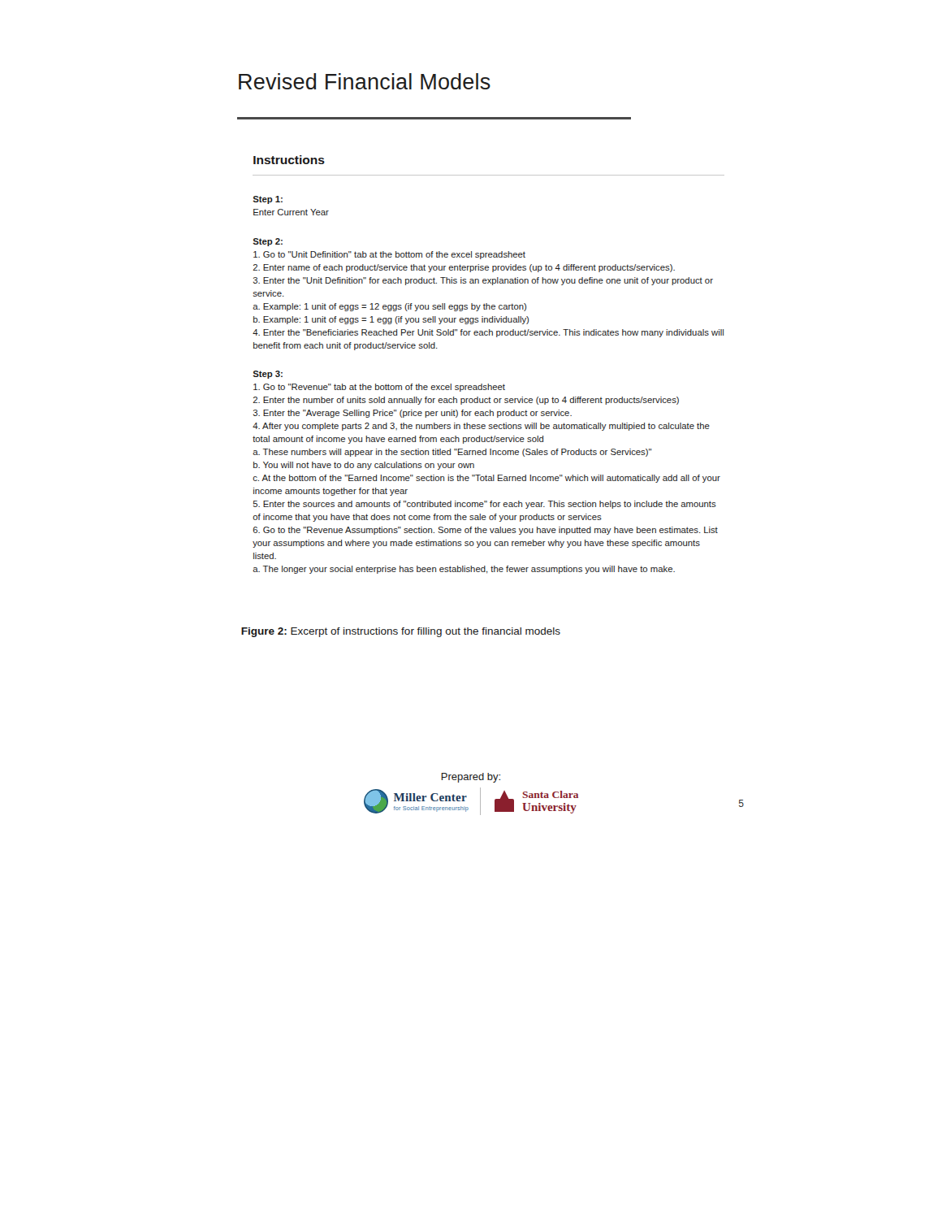Revised Financial Models
Instructions
Step 1:
Enter Current Year
Step 2:
1. Go to "Unit Definition" tab at the bottom of the excel spreadsheet
2. Enter name of each product/service that your enterprise provides (up to 4 different products/services).
3. Enter the "Unit Definition" for each product. This is an explanation of how you define one unit of your product or service.
a. Example: 1 unit of eggs = 12 eggs (if you sell eggs by the carton)
b. Example: 1 unit of eggs = 1 egg (if you sell your eggs individually)
4. Enter the "Beneficiaries Reached Per Unit Sold" for each product/service. This indicates how many individuals will benefit from each unit of product/service sold.
Step 3:
1. Go to "Revenue" tab at the bottom of the excel spreadsheet
2. Enter the number of units sold annually for each product or service (up to 4 different products/services)
3. Enter the "Average Selling Price" (price per unit) for each product or service.
4. After you complete parts 2 and 3, the numbers in these sections will be automatically multipied to calculate the total amount of income you have earned from each product/service sold
a. These numbers will appear in the section titled "Earned Income (Sales of Products or Services)"
b. You will not have to do any calculations on your own
c. At the bottom of the "Earned Income" section is the "Total Earned Income" which will automatically add all of your income amounts together for that year
5. Enter the sources and amounts of "contributed income" for each year. This section helps to include the amounts of income that you have that does not come from the sale of your products or services
6. Go to the "Revenue Assumptions" section. Some of the values you have inputted may have been estimates. List your assumptions and where you made estimations so you can remeber why you have these specific amounts listed.
a. The longer your social enterprise has been established, the fewer assumptions you will have to make.
Figure 2: Excerpt of instructions for filling out the financial models
Prepared by:
Miller Center
for Social Entrepreneurship
Santa Clara
University
5